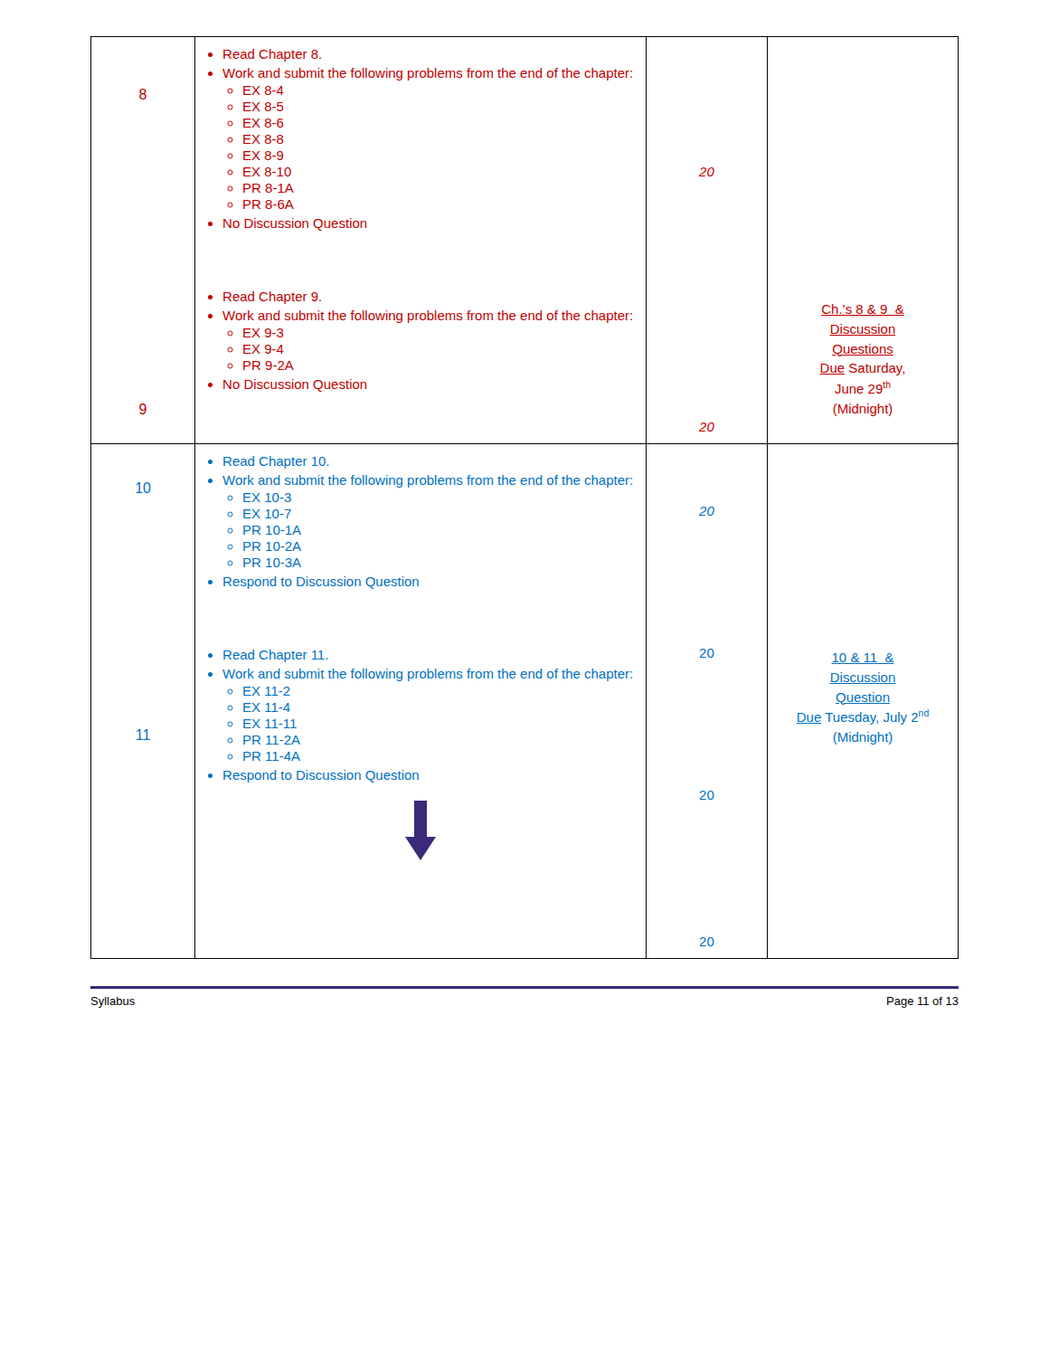| 8 9 | Read Chapter 8. Work and submit the following problems from the end of the chapter: EX 8-4 EX 8-5 EX 8-6 EX 8-8 EX 8-9 EX 8-10 PR 8-1A PR 8-6A No Discussion Question Read Chapter 9. Work and submit the following problems from the end of the chapter: EX 9-3 EX 9-4 PR 9-2A No Discussion Question | 20 20 | Ch.’s 8 & 9 & Discussion Questions Due Saturday, June 29 th (Midnight) |
| 10 11 | Read Chapter 10. Work and submit the following problems from the end of the chapter: EX 10-3 EX 10-7 PR 10-1A PR 10-2A PR 10-3A Respond to Discussion Question Read Chapter 11. Work and submit the following problems from the end of the chapter: EX 11-2 EX 11-4 EX 11-11 PR 11-2A PR 11-4A Respond to Discussion Question | 20 20 20 20 | 10 & 11 & Discussion Question Due Tuesday, July 2 nd (Midnight) |
Syllabus Page 11 of 13